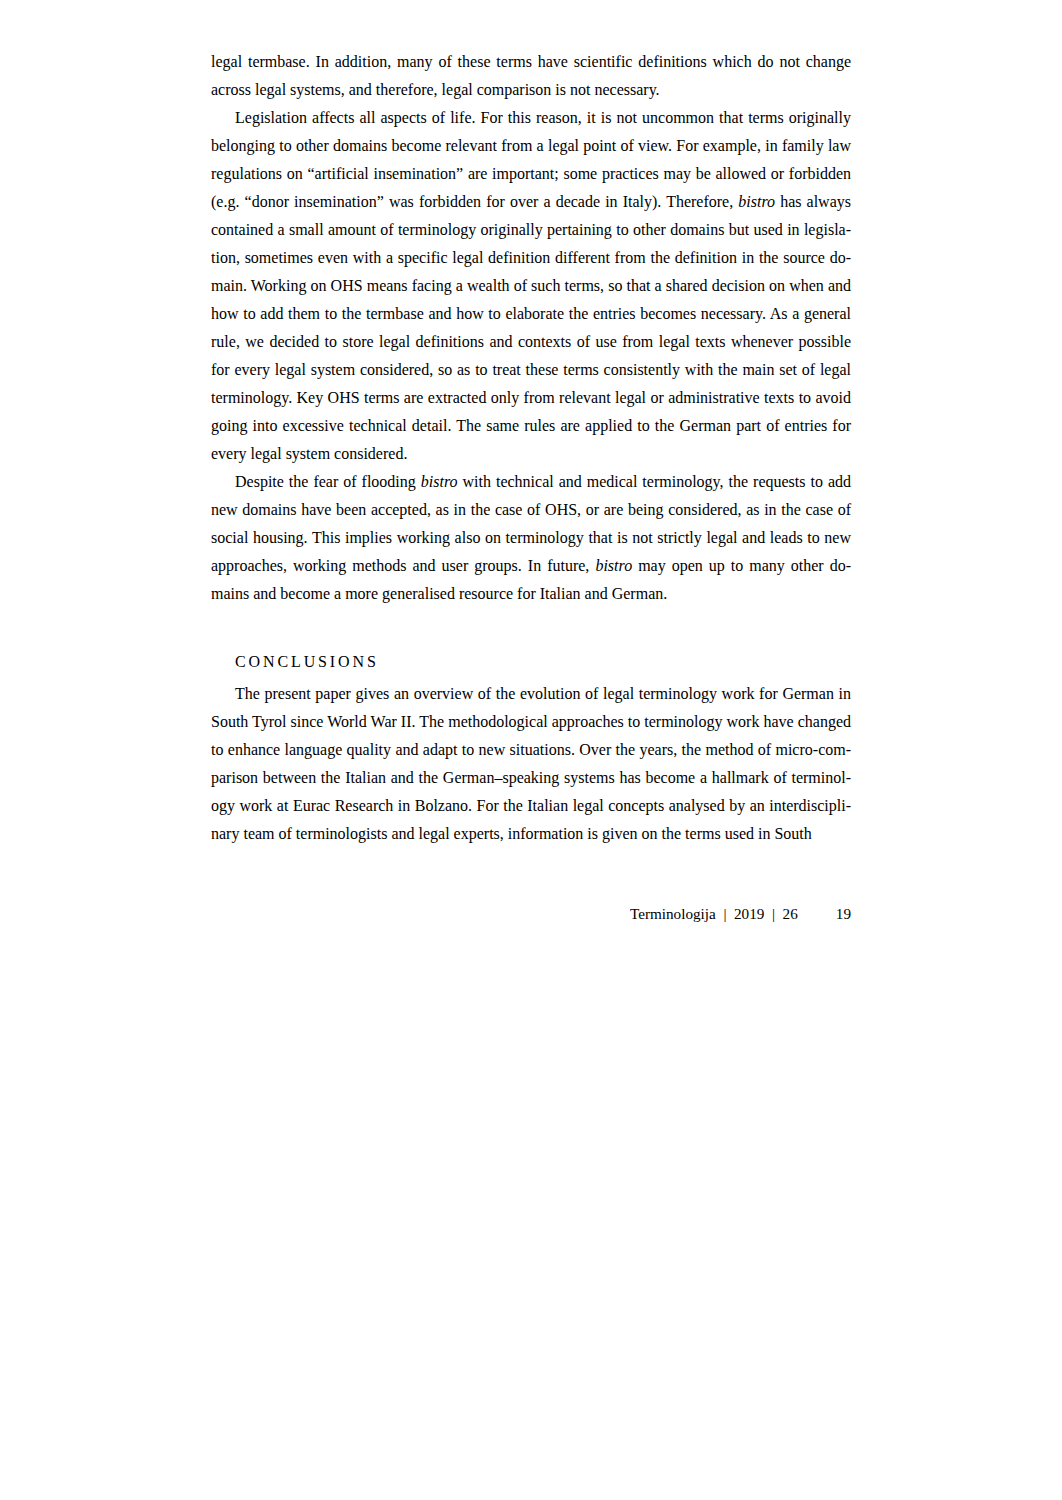legal termbase. In addition, many of these terms have scientific definitions which do not change across legal systems, and therefore, legal comparison is not necessary.
Legislation affects all aspects of life. For this reason, it is not uncommon that terms originally belonging to other domains become relevant from a legal point of view. For example, in family law regulations on “artificial insemination” are important; some practices may be allowed or forbidden (e.g. “donor insemination” was forbidden for over a decade in Italy). Therefore, bistro has always contained a small amount of terminology originally pertaining to other domains but used in legislation, sometimes even with a specific legal definition different from the definition in the source domain. Working on OHS means facing a wealth of such terms, so that a shared decision on when and how to add them to the termbase and how to elaborate the entries becomes necessary. As a general rule, we decided to store legal definitions and contexts of use from legal texts whenever possible for every legal system considered, so as to treat these terms consistently with the main set of legal terminology. Key OHS terms are extracted only from relevant legal or administrative texts to avoid going into excessive technical detail. The same rules are applied to the German part of entries for every legal system considered.
Despite the fear of flooding bistro with technical and medical terminology, the requests to add new domains have been accepted, as in the case of OHS, or are being considered, as in the case of social housing. This implies working also on terminology that is not strictly legal and leads to new approaches, working methods and user groups. In future, bistro may open up to many other domains and become a more generalised resource for Italian and German.
Conclusions
The present paper gives an overview of the evolution of legal terminology work for German in South Tyrol since World War II. The methodological approaches to terminology work have changed to enhance language quality and adapt to new situations. Over the years, the method of micro-comparison between the Italian and the German–speaking systems has become a hallmark of terminology work at Eurac Research in Bolzano. For the Italian legal concepts analysed by an interdisciplinary team of terminologists and legal experts, information is given on the terms used in South
Terminologija | 2019 | 2619